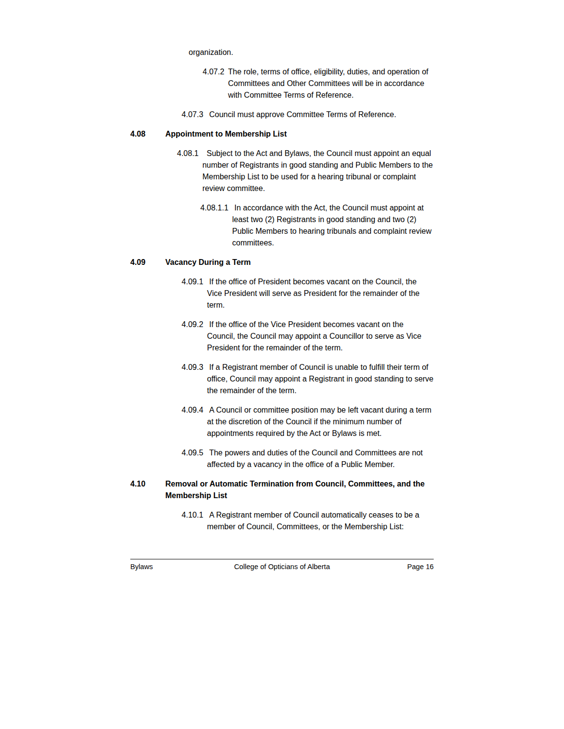organization.
4.07.2 The role, terms of office, eligibility, duties, and operation of Committees and Other Committees will be in accordance with Committee Terms of Reference.
4.07.3 Council must approve Committee Terms of Reference.
4.08 Appointment to Membership List
4.08.1 Subject to the Act and Bylaws, the Council must appoint an equal number of Registrants in good standing and Public Members to the Membership List to be used for a hearing tribunal or complaint review committee.
4.08.1.1 In accordance with the Act, the Council must appoint at least two (2) Registrants in good standing and two (2) Public Members to hearing tribunals and complaint review committees.
4.09 Vacancy During a Term
4.09.1 If the office of President becomes vacant on the Council, the Vice President will serve as President for the remainder of the term.
4.09.2 If the office of the Vice President becomes vacant on the Council, the Council may appoint a Councillor to serve as Vice President for the remainder of the term.
4.09.3 If a Registrant member of Council is unable to fulfill their term of office, Council may appoint a Registrant in good standing to serve the remainder of the term.
4.09.4 A Council or committee position may be left vacant during a term at the discretion of the Council if the minimum number of appointments required by the Act or Bylaws is met.
4.09.5 The powers and duties of the Council and Committees are not affected by a vacancy in the office of a Public Member.
4.10 Removal or Automatic Termination from Council, Committees, and the Membership List
4.10.1 A Registrant member of Council automatically ceases to be a member of Council, Committees, or the Membership List:
Bylaws College of Opticians of Alberta Page 16